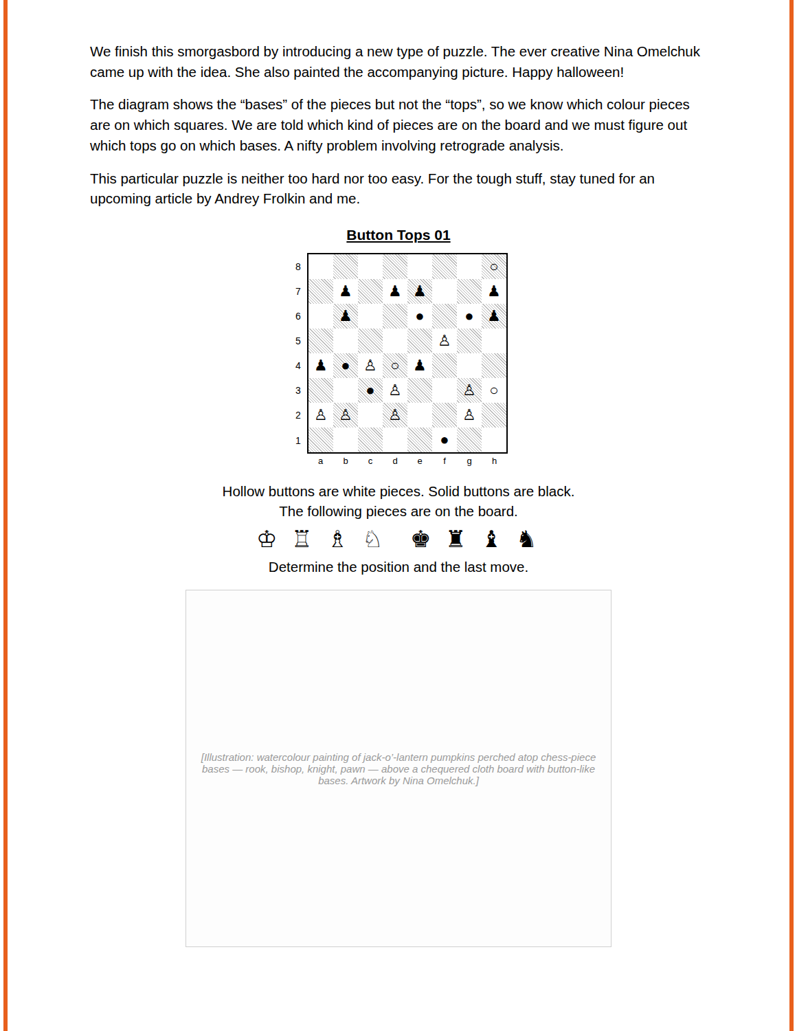We finish this smorgasbord by introducing a new type of puzzle. The ever creative Nina Omelchuk came up with the idea. She also painted the accompanying picture. Happy halloween!
The diagram shows the “bases” of the pieces but not the “tops”, so we know which colour pieces are on which squares. We are told which kind of pieces are on the board and we must figure out which tops go on which bases. A nifty problem involving retrograde analysis.
This particular puzzle is neither too hard nor too easy. For the tough stuff, stay tuned for an upcoming article by Andrey Frolkin and me.
Button Tops 01
| 8 | | | | | | | | ○ |
| 7 | | ♟ | | ♟ | ♟ | | | ♟ |
| 6 | | ♟ | | | ● | | ● | ♟ |
| 5 | | | | | | ♙ | | |
| 4 | ♟ | ● | ♙ | ○ | ♟ | | | |
| 3 | | | ● | ♙ | | | ♙ | ○ |
| 2 | ♙ | ♙ | | ♙ | | | ♙ | |
| 1 | | | | | | ● | | |
| | a | b | c | d | e | f | g | h |
Hollow buttons are white pieces. Solid buttons are black.
The following pieces are on the board.
♔ ♖ ♗ ♘ ♚ ♜ ♝ ♞
Determine the position and the last move.
[Illustration: watercolour painting of jack-o’-lantern pumpkins perched atop chess-piece bases — rook, bishop, knight, pawn — above a chequered cloth board with button-like bases. Artwork by Nina Omelchuk.]